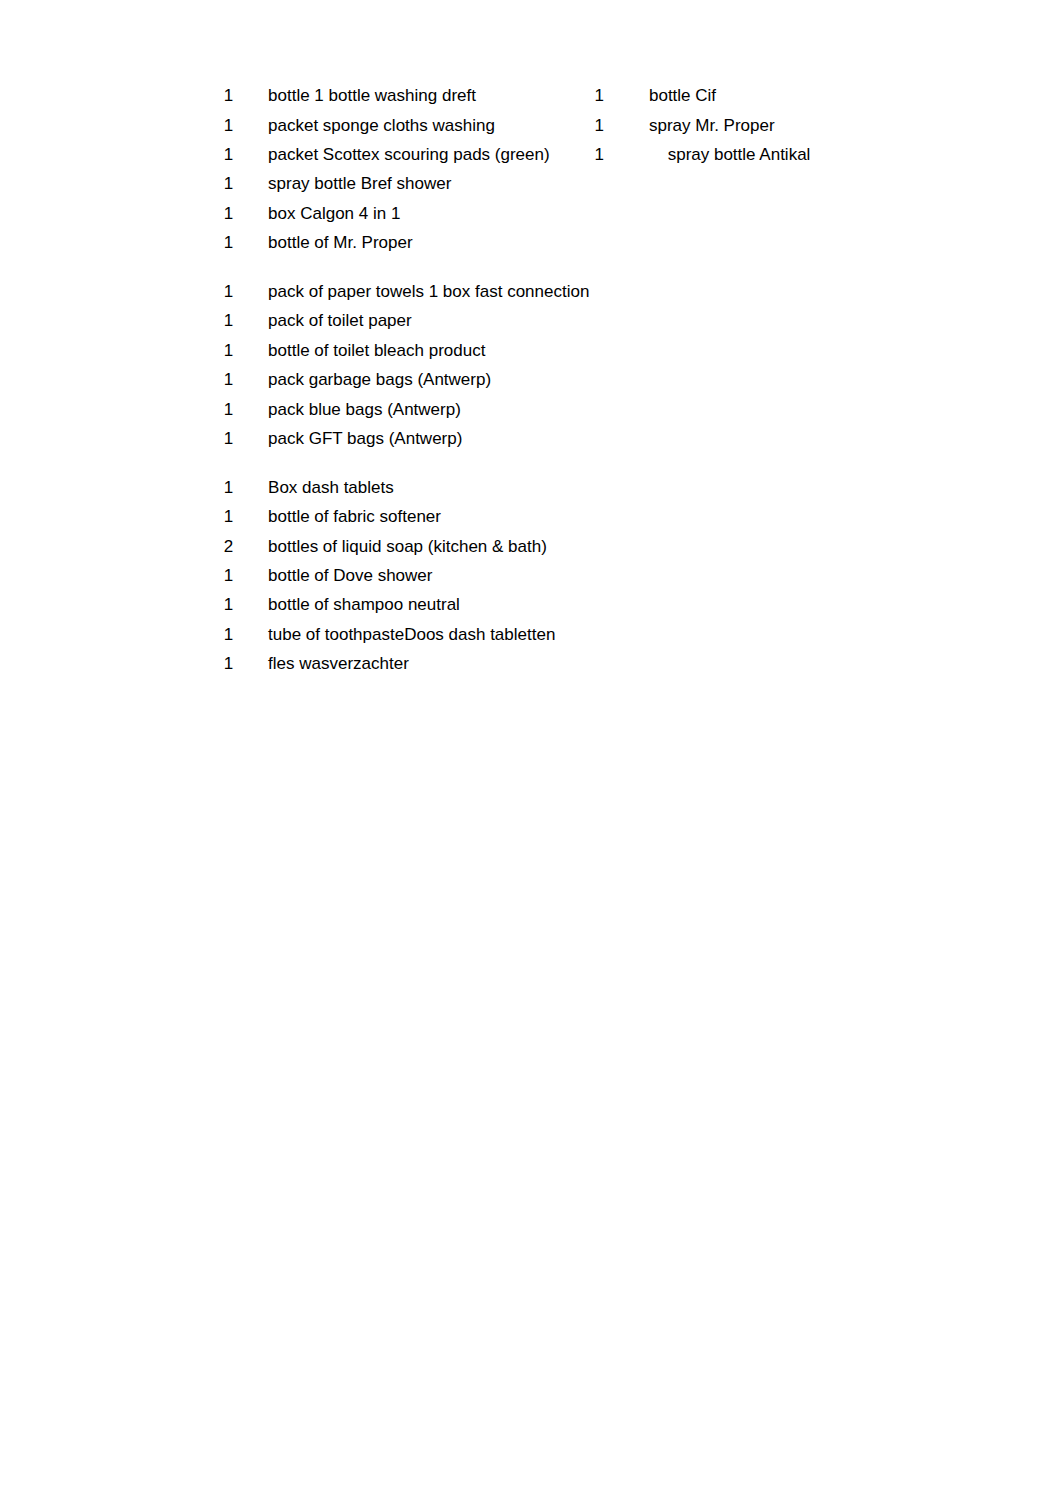| 1 | bottle 1 bottle washing dreft | 1 | bottle Cif |
| 1 | packet sponge cloths washing | 1 | spray Mr. Proper |
| 1 | packet Scottex scouring pads (green) | 1 | spray bottle Antikal |
| 1 | spray bottle Bref shower |
| 1 | box Calgon 4 in 1 |
| 1 | bottle of Mr. Proper |
| 1 | pack of paper towels 1 box fast connection |
| 1 | pack of toilet paper |
| 1 | bottle of toilet bleach product |
| 1 | pack garbage bags (Antwerp) |
| 1 | pack blue bags (Antwerp) |
| 1 | pack GFT bags (Antwerp) |
| 1 | Box dash tablets |
| 1 | bottle of fabric softener |
| 2 | bottles of liquid soap (kitchen & bath) |
| 1 | bottle of Dove shower |
| 1 | bottle of shampoo neutral |
| 1 | tube of toothpasteDoos dash tabletten |
| 1 | fles wasverzachter |